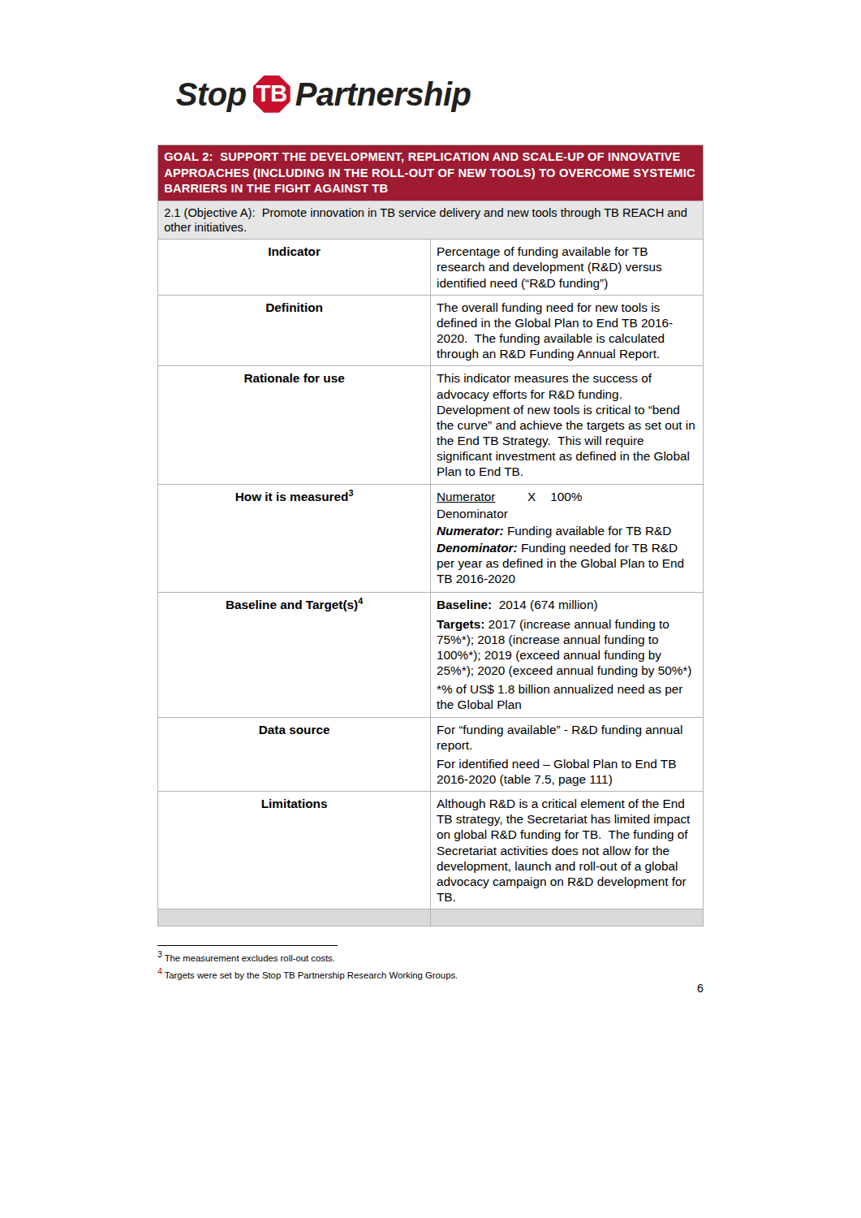Stop TB Partnership
| GOAL 2: SUPPORT THE DEVELOPMENT, REPLICATION AND SCALE-UP OF INNOVATIVE APPROACHES (INCLUDING IN THE ROLL-OUT OF NEW TOOLS) TO OVERCOME SYSTEMIC BARRIERS IN THE FIGHT AGAINST TB |
| 2.1 (Objective A): Promote innovation in TB service delivery and new tools through TB REACH and other initiatives. |
| Indicator | Percentage of funding available for TB research and development (R&D) versus identified need (“R&D funding”) |
| Definition | The overall funding need for new tools is defined in the Global Plan to End TB 2016-2020. The funding available is calculated through an R&D Funding Annual Report. |
| Rationale for use | This indicator measures the success of advocacy efforts for R&D funding. Development of new tools is critical to “bend the curve” and achieve the targets as set out in the End TB Strategy. This will require significant investment as defined in the Global Plan to End TB. |
| How it is measured 3 | Numerator X 100% Denominator Numerator: Funding available for TB R&D Denominator: Funding needed for TB R&D per year as defined in the Global Plan to End TB 2016-2020 |
| Baseline and Target(s) 4 | Baseline: 2014 (674 million) Targets: 2017 (increase annual funding to 75%*); 2018 (increase annual funding to 100%*); 2019 (exceed annual funding by 25%*); 2020 (exceed annual funding by 50%*) *% of US$ 1.8 billion annualized need as per the Global Plan |
| Data source | For “funding available” - R&D funding annual report. For identified need – Global Plan to End TB 2016-2020 (table 7.5, page 111) |
| Limitations | Although R&D is a critical element of the End TB strategy, the Secretariat has limited impact on global R&D funding for TB. The funding of Secretariat activities does not allow for the development, launch and roll-out of a global advocacy campaign on R&D development for TB. |
3 The measurement excludes roll-out costs.
4 Targets were set by the Stop TB Partnership Research Working Groups.
6